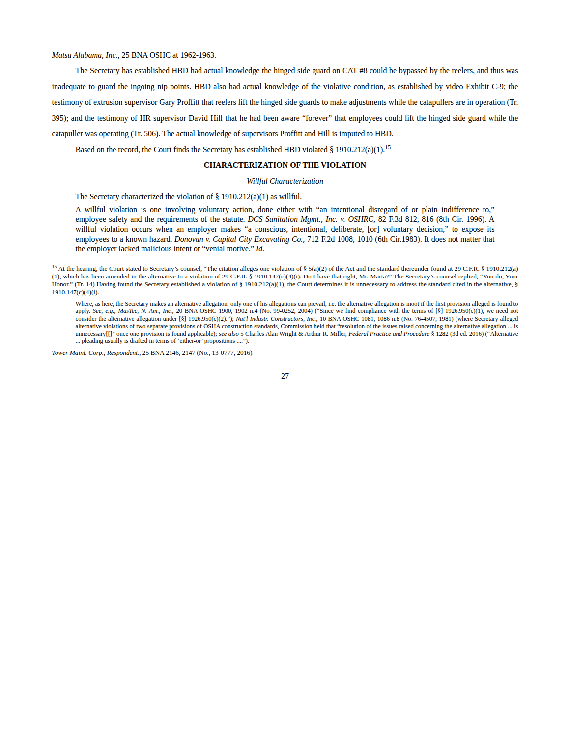Matsu Alabama, Inc., 25 BNA OSHC at 1962-1963.
The Secretary has established HBD had actual knowledge the hinged side guard on CAT #8 could be bypassed by the reelers, and thus was inadequate to guard the ingoing nip points. HBD also had actual knowledge of the violative condition, as established by video Exhibit C-9; the testimony of extrusion supervisor Gary Proffitt that reelers lift the hinged side guards to make adjustments while the catapullers are in operation (Tr. 395); and the testimony of HR supervisor David Hill that he had been aware “forever” that employees could lift the hinged side guard while the catapuller was operating (Tr. 506). The actual knowledge of supervisors Proffitt and Hill is imputed to HBD.
Based on the record, the Court finds the Secretary has established HBD violated § 1910.212(a)(1).15
CHARACTERIZATION OF THE VIOLATION
Willful Characterization
The Secretary characterized the violation of § 1910.212(a)(1) as willful.
A willful violation is one involving voluntary action, done either with “an intentional disregard of or plain indifference to,” employee safety and the requirements of the statute. DCS Sanitation Mgmt., Inc. v. OSHRC, 82 F.3d 812, 816 (8th Cir. 1996). A willful violation occurs when an employer makes “a conscious, intentional, deliberate, [or] voluntary decision,” to expose its employees to a known hazard. Donovan v. Capital City Excavating Co., 712 F.2d 1008, 1010 (6th Cir.1983). It does not matter that the employer lacked malicious intent or “venial motive.” Id.
15 At the hearing, the Court stated to Secretary’s counsel, “The citation alleges one violation of § 5(a)(2) of the Act and the standard thereunder found at 29 C.F.R. § 1910.212(a)(1), which has been amended in the alternative to a violation of 29 C.F.R. § 1910.147(c)(4)(i). Do I have that right, Mr. Marta?” The Secretary’s counsel replied, “You do, Your Honor.” (Tr. 14) Having found the Secretary established a violation of § 1910.212(a)(1), the Court determines it is unnecessary to address the standard cited in the alternative, § 1910.147(c)(4)(i).
Where, as here, the Secretary makes an alternative allegation, only one of his allegations can prevail, i.e. the alternative allegation is moot if the first provision alleged is found to apply. See, e.g., MasTec, N. Am., Inc., 20 BNA OSHC 1900, 1902 n.4 (No. 99-0252, 2004) (“Since we find compliance with the terms of [§] 1926.950(c)(1), we need not consider the alternative allegation under [§] 1926.950(c)(2).”); Nat'l Industr. Constructors, Inc., 10 BNA OSHC 1081, 1086 n.8 (No. 76-4507, 1981) (where Secretary alleged alternative violations of two separate provisions of OSHA construction standards, Commission held that “resolution of the issues raised concerning the alternative allegation ... is unnecessary[[]” once one provision is found applicable); see also 5 Charles Alan Wright & Arthur R. Miller, Federal Practice and Procedure § 1282 (3d ed. 2016) (“Alternative ... pleading usually is drafted in terms of ‘either-or’ propositions ....”).
Tower Maint. Corp., Respondent., 25 BNA 2146, 2147 (No., 13-0777, 2016)
27